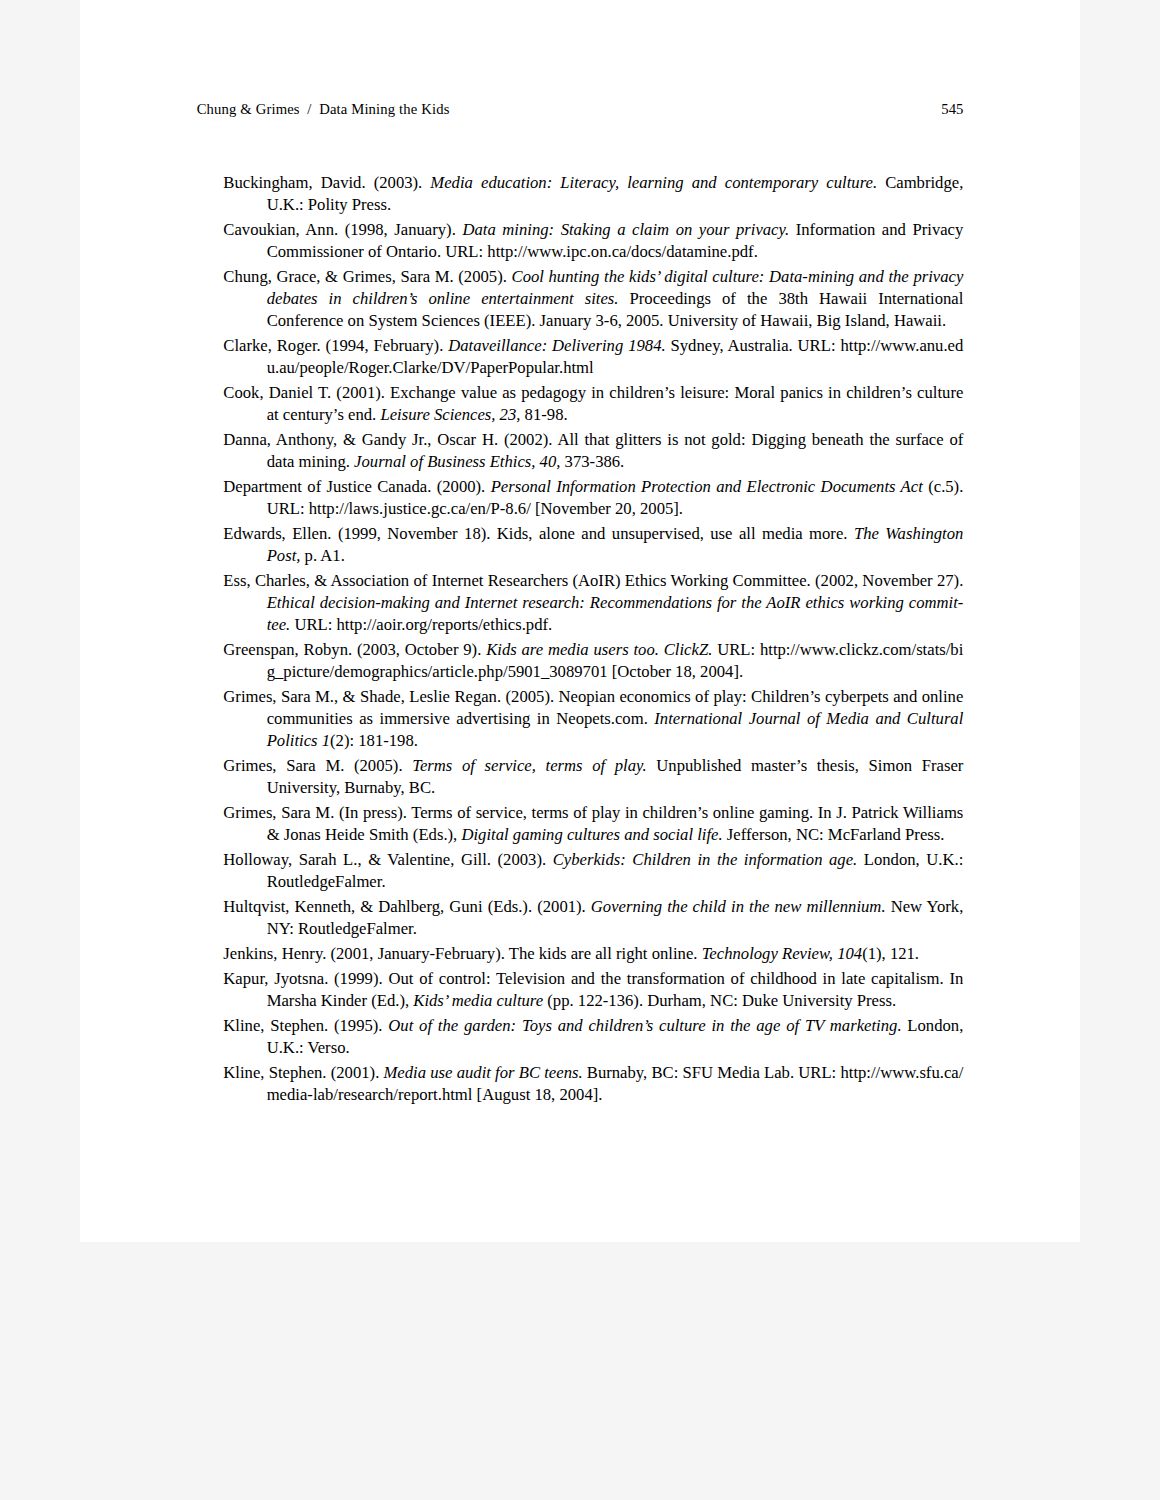Chung & Grimes / Data Mining the Kids 545
Buckingham, David. (2003). Media education: Literacy, learning and contemporary culture. Cambridge, U.K.: Polity Press.
Cavoukian, Ann. (1998, January). Data mining: Staking a claim on your privacy. Information and Privacy Commissioner of Ontario. URL: http://www.ipc.on.ca/docs/datamine.pdf.
Chung, Grace, & Grimes, Sara M. (2005). Cool hunting the kids’ digital culture: Data-mining and the privacy debates in children’s online entertainment sites. Proceedings of the 38th Hawaii International Conference on System Sciences (IEEE). January 3-6, 2005. University of Hawaii, Big Island, Hawaii.
Clarke, Roger. (1994, February). Dataveillance: Delivering 1984. Sydney, Australia. URL: http://www.anu.edu.au/people/Roger.Clarke/DV/PaperPopular.html
Cook, Daniel T. (2001). Exchange value as pedagogy in children’s leisure: Moral panics in children’s culture at century’s end. Leisure Sciences, 23, 81-98.
Danna, Anthony, & Gandy Jr., Oscar H. (2002). All that glitters is not gold: Digging beneath the surface of data mining. Journal of Business Ethics, 40, 373-386.
Department of Justice Canada. (2000). Personal Information Protection and Electronic Documents Act (c.5). URL: http://laws.justice.gc.ca/en/P-8.6/ [November 20, 2005].
Edwards, Ellen. (1999, November 18). Kids, alone and unsupervised, use all media more. The Washington Post, p. A1.
Ess, Charles, & Association of Internet Researchers (AoIR) Ethics Working Committee. (2002, November 27). Ethical decision-making and Internet research: Recommendations for the AoIR ethics working committee. URL: http://aoir.org/reports/ethics.pdf.
Greenspan, Robyn. (2003, October 9). Kids are media users too. ClickZ. URL: http://www.clickz.com/stats/big_picture/demographics/article.php/5901_3089701 [October 18, 2004].
Grimes, Sara M., & Shade, Leslie Regan. (2005). Neopian economics of play: Children’s cyberpets and online communities as immersive advertising in Neopets.com. International Journal of Media and Cultural Politics 1(2): 181-198.
Grimes, Sara M. (2005). Terms of service, terms of play. Unpublished master’s thesis, Simon Fraser University, Burnaby, BC.
Grimes, Sara M. (In press). Terms of service, terms of play in children’s online gaming. In J. Patrick Williams & Jonas Heide Smith (Eds.), Digital gaming cultures and social life. Jefferson, NC: McFarland Press.
Holloway, Sarah L., & Valentine, Gill. (2003). Cyberkids: Children in the information age. London, U.K.: RoutledgeFalmer.
Hultqvist, Kenneth, & Dahlberg, Guni (Eds.). (2001). Governing the child in the new millennium. New York, NY: RoutledgeFalmer.
Jenkins, Henry. (2001, January-February). The kids are all right online. Technology Review, 104(1), 121.
Kapur, Jyotsna. (1999). Out of control: Television and the transformation of childhood in late capitalism. In Marsha Kinder (Ed.), Kids’ media culture (pp. 122-136). Durham, NC: Duke University Press.
Kline, Stephen. (1995). Out of the garden: Toys and children’s culture in the age of TV marketing. London, U.K.: Verso.
Kline, Stephen. (2001). Media use audit for BC teens. Burnaby, BC: SFU Media Lab. URL: http://www.sfu.ca/media-lab/research/report.html [August 18, 2004].